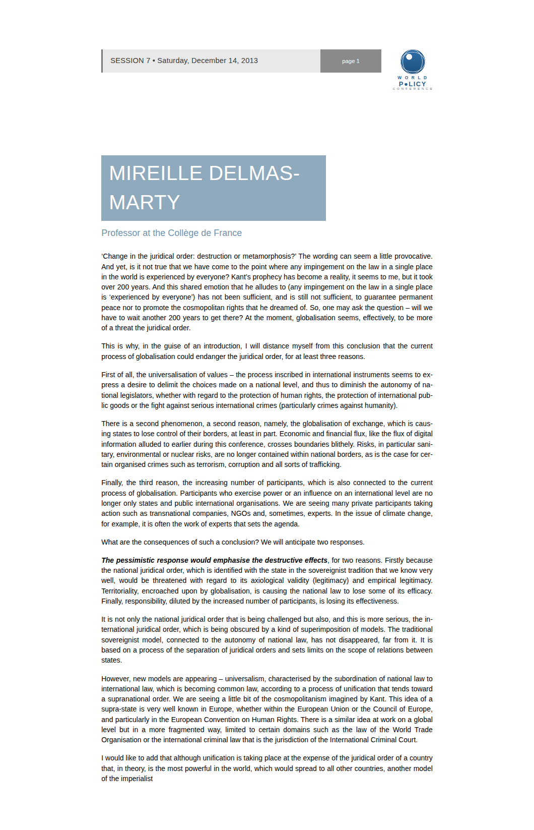SESSION 7 • Saturday, December 14, 2013
page 1
W O R L D
P●LICY
C O N F E R E N C E
MIREILLE DELMAS-MARTY
Professor at the Collège de France
‘Change in the juridical order: destruction or metamorphosis?’ The wording can seem a little provocative. And yet, is it not true that we have come to the point where any impingement on the law in a single place in the world is experienced by everyone? Kant’s prophecy has become a reality, it seems to me, but it took over 200 years. And this shared emotion that he alludes to (any impingement on the law in a single place is ‘experienced by everyone’) has not been sufficient, and is still not sufficient, to guarantee permanent peace nor to promote the cosmopolitan rights that he dreamed of. So, one may ask the question – will we have to wait another 200 years to get there? At the moment, globalisation seems, effectively, to be more of a threat the juridical order.
This is why, in the guise of an introduction, I will distance myself from this conclusion that the current process of globalisation could endanger the juridical order, for at least three reasons.
First of all, the universalisation of values – the process inscribed in international instruments seems to express a desire to delimit the choices made on a national level, and thus to diminish the autonomy of national legislators, whether with regard to the protection of human rights, the protection of international public goods or the fight against serious international crimes (particularly crimes against humanity).
There is a second phenomenon, a second reason, namely, the globalisation of exchange, which is causing states to lose control of their borders, at least in part. Economic and financial flux, like the flux of digital information alluded to earlier during this conference, crosses boundaries blithely. Risks, in particular sanitary, environmental or nuclear risks, are no longer contained within national borders, as is the case for certain organised crimes such as terrorism, corruption and all sorts of trafficking.
Finally, the third reason, the increasing number of participants, which is also connected to the current process of globalisation. Participants who exercise power or an influence on an international level are no longer only states and public international organisations. We are seeing many private participants taking action such as transnational companies, NGOs and, sometimes, experts. In the issue of climate change, for example, it is often the work of experts that sets the agenda.
What are the consequences of such a conclusion? We will anticipate two responses.
The pessimistic response would emphasise the destructive effects, for two reasons. Firstly because the national juridical order, which is identified with the state in the sovereignist tradition that we know very well, would be threatened with regard to its axiological validity (legitimacy) and empirical legitimacy. Territoriality, encroached upon by globalisation, is causing the national law to lose some of its efficacy. Finally, responsibility, diluted by the increased number of participants, is losing its effectiveness.
It is not only the national juridical order that is being challenged but also, and this is more serious, the international juridical order, which is being obscured by a kind of superimposition of models. The traditional sovereignist model, connected to the autonomy of national law, has not disappeared, far from it. It is based on a process of the separation of juridical orders and sets limits on the scope of relations between states.
However, new models are appearing – universalism, characterised by the subordination of national law to international law, which is becoming common law, according to a process of unification that tends toward a supranational order. We are seeing a little bit of the cosmopolitanism imagined by Kant. This idea of a supra-state is very well known in Europe, whether within the European Union or the Council of Europe, and particularly in the European Convention on Human Rights. There is a similar idea at work on a global level but in a more fragmented way, limited to certain domains such as the law of the World Trade Organisation or the international criminal law that is the jurisdiction of the International Criminal Court.
I would like to add that although unification is taking place at the expense of the juridical order of a country that, in theory, is the most powerful in the world, which would spread to all other countries, another model of the imperialist